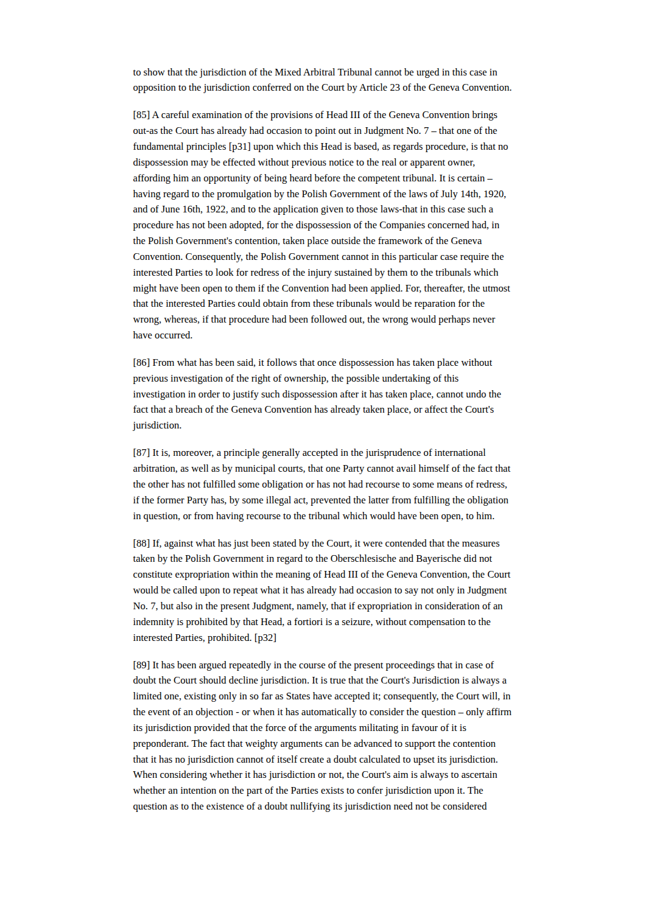to show that the jurisdiction of the Mixed Arbitral Tribunal cannot be urged in this case in opposition to the jurisdiction conferred on the Court by Article 23 of the Geneva Convention.
[85] A careful examination of the provisions of Head III of the Geneva Convention brings out-as the Court has already had occasion to point out in Judgment No. 7 – that one of the fundamental principles [p31] upon which this Head is based, as regards procedure, is that no dispossession may be effected without previous notice to the real or apparent owner, affording him an opportunity of being heard before the competent tribunal. It is certain – having regard to the promulgation by the Polish Government of the laws of July 14th, 1920, and of June 16th, 1922, and to the application given to those laws-that in this case such a procedure has not been adopted, for the dispossession of the Companies concerned had, in the Polish Government's contention, taken place outside the framework of the Geneva Convention. Consequently, the Polish Government cannot in this particular case require the interested Parties to look for redress of the injury sustained by them to the tribunals which might have been open to them if the Convention had been applied. For, thereafter, the utmost that the interested Parties could obtain from these tribunals would be reparation for the wrong, whereas, if that procedure had been followed out, the wrong would perhaps never have occurred.
[86] From what has been said, it follows that once dispossession has taken place without previous investigation of the right of ownership, the possible undertaking of this investigation in order to justify such dispossession after it has taken place, cannot undo the fact that a breach of the Geneva Convention has already taken place, or affect the Court's jurisdiction.
[87] It is, moreover, a principle generally accepted in the jurisprudence of international arbitration, as well as by municipal courts, that one Party cannot avail himself of the fact that the other has not fulfilled some obligation or has not had recourse to some means of redress, if the former Party has, by some illegal act, prevented the latter from fulfilling the obligation in question, or from having recourse to the tribunal which would have been open, to him.
[88] If, against what has just been stated by the Court, it were contended that the measures taken by the Polish Government in regard to the Oberschlesische and Bayerische did not constitute expropriation within the meaning of Head III of the Geneva Convention, the Court would be called upon to repeat what it has already had occasion to say not only in Judgment No. 7, but also in the present Judgment, namely, that if expropriation in consideration of an indemnity is prohibited by that Head, a fortiori is a seizure, without compensation to the interested Parties, prohibited. [p32]
[89] It has been argued repeatedly in the course of the present proceedings that in case of doubt the Court should decline jurisdiction. It is true that the Court's Jurisdiction is always a limited one, existing only in so far as States have accepted it; consequently, the Court will, in the event of an objection - or when it has automatically to consider the question – only affirm its jurisdiction provided that the force of the arguments militating in favour of it is preponderant. The fact that weighty arguments can be advanced to support the contention that it has no jurisdiction cannot of itself create a doubt calculated to upset its jurisdiction. When considering whether it has jurisdiction or not, the Court's aim is always to ascertain whether an intention on the part of the Parties exists to confer jurisdiction upon it. The question as to the existence of a doubt nullifying its jurisdiction need not be considered